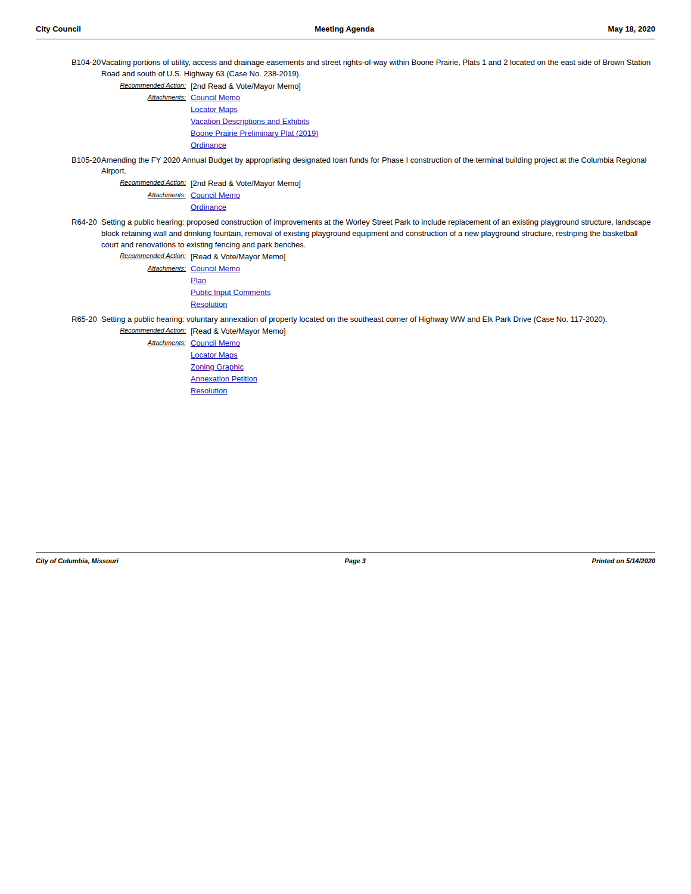City Council
Meeting Agenda
May 18, 2020
B104-20
Vacating portions of utility, access and drainage easements and street rights-of-way within Boone Prairie, Plats 1 and 2 located on the east side of Brown Station Road and south of U.S. Highway 63 (Case No. 238-2019).
Recommended Action:
[2nd Read & Vote/Mayor Memo]
Attachments:
Council Memo Locator Maps Vacation Descriptions and Exhibits Boone Prairie Preliminary Plat (2019) Ordinance
B105-20
Amending the FY 2020 Annual Budget by appropriating designated loan funds for Phase I construction of the terminal building project at the Columbia Regional Airport.
Recommended Action:
[2nd Read & Vote/Mayor Memo]
Attachments:
Council Memo Ordinance
R64-20
Setting a public hearing: proposed construction of improvements at the Worley Street Park to include replacement of an existing playground structure, landscape block retaining wall and drinking fountain, removal of existing playground equipment and construction of a new playground structure, restriping the basketball court and renovations to existing fencing and park benches.
Recommended Action:
[Read & Vote/Mayor Memo]
Attachments:
Council Memo Plan Public Input Comments Resolution
R65-20
Setting a public hearing: voluntary annexation of property located on the southeast corner of Highway WW and Elk Park Drive (Case No. 117-2020).
Recommended Action:
[Read & Vote/Mayor Memo]
Attachments:
Council Memo Locator Maps Zoning Graphic Annexation Petition Resolution
City of Columbia, Missouri
Page 3
Printed on 5/14/2020